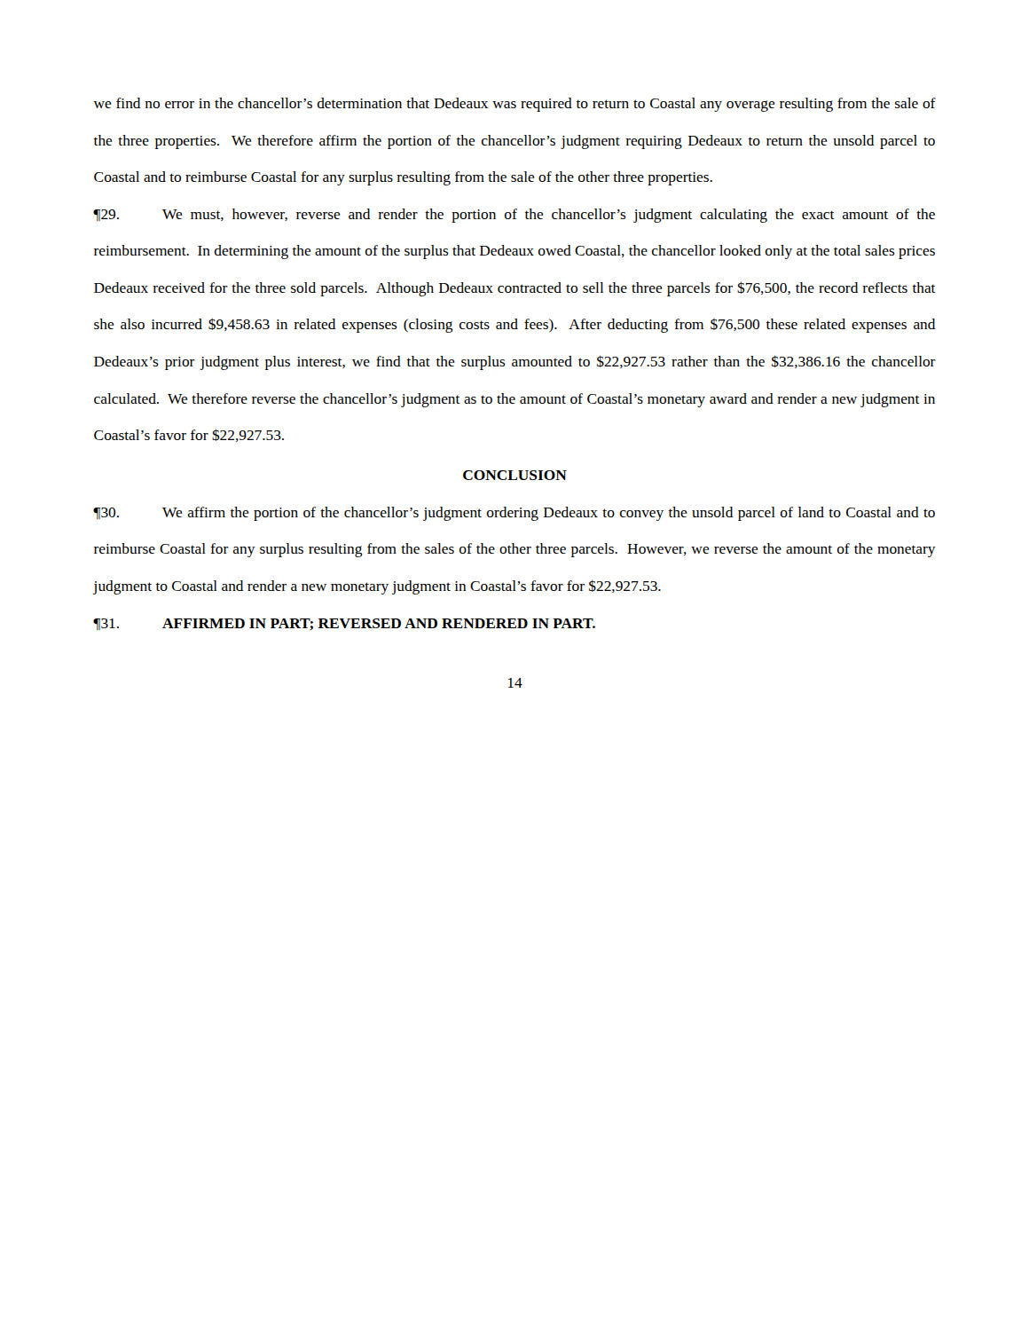we find no error in the chancellor’s determination that Dedeaux was required to return to Coastal any overage resulting from the sale of the three properties. We therefore affirm the portion of the chancellor’s judgment requiring Dedeaux to return the unsold parcel to Coastal and to reimburse Coastal for any surplus resulting from the sale of the other three properties.
¶29. We must, however, reverse and render the portion of the chancellor’s judgment calculating the exact amount of the reimbursement. In determining the amount of the surplus that Dedeaux owed Coastal, the chancellor looked only at the total sales prices Dedeaux received for the three sold parcels. Although Dedeaux contracted to sell the three parcels for $76,500, the record reflects that she also incurred $9,458.63 in related expenses (closing costs and fees). After deducting from $76,500 these related expenses and Dedeaux’s prior judgment plus interest, we find that the surplus amounted to $22,927.53 rather than the $32,386.16 the chancellor calculated. We therefore reverse the chancellor’s judgment as to the amount of Coastal’s monetary award and render a new judgment in Coastal’s favor for $22,927.53.
CONCLUSION
¶30. We affirm the portion of the chancellor’s judgment ordering Dedeaux to convey the unsold parcel of land to Coastal and to reimburse Coastal for any surplus resulting from the sales of the other three parcels. However, we reverse the amount of the monetary judgment to Coastal and render a new monetary judgment in Coastal’s favor for $22,927.53.
¶31. AFFIRMED IN PART; REVERSED AND RENDERED IN PART.
14